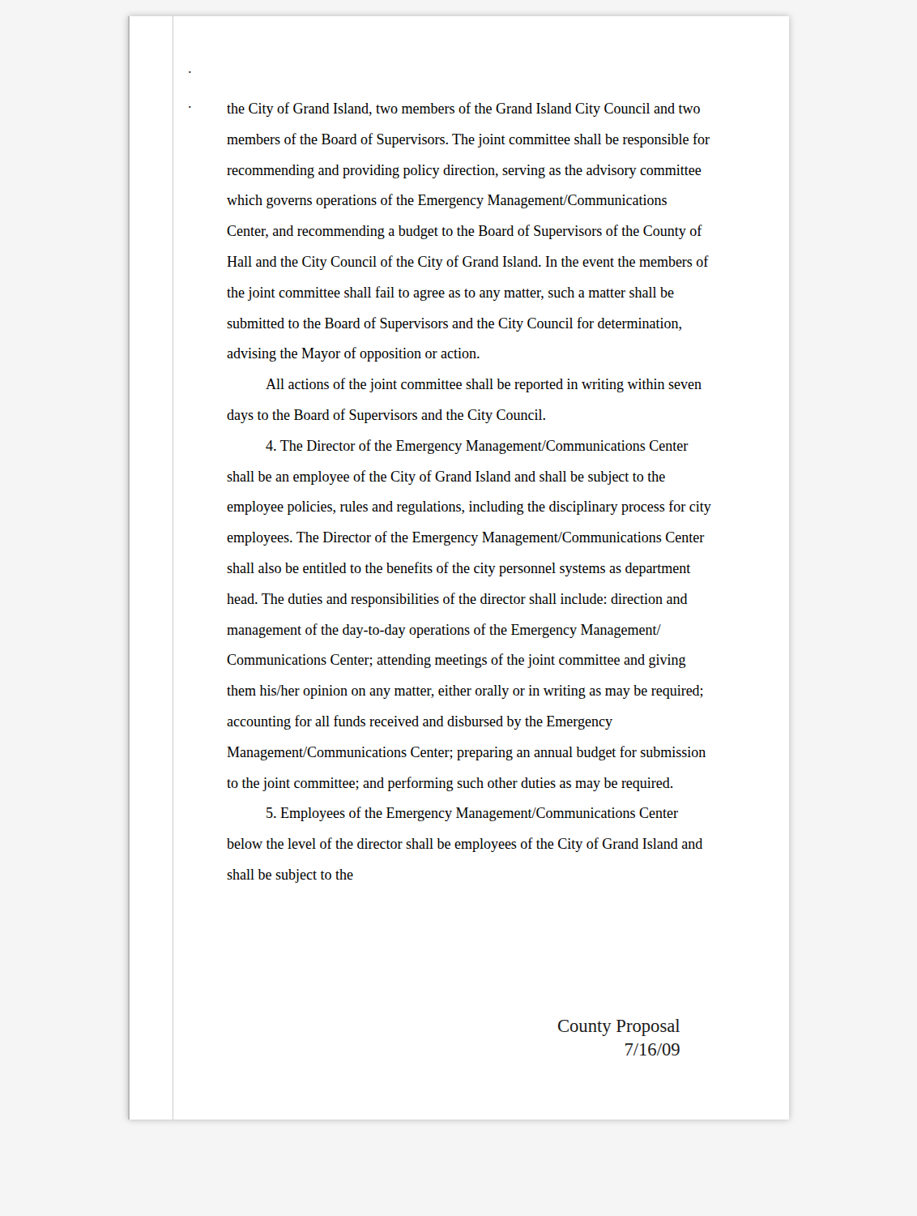.
.
the City of Grand Island, two members of the Grand Island City Council and two members of the Board of Supervisors. The joint committee shall be responsible for recommending and providing policy direction, serving as the advisory committee which governs operations of the Emergency Management/Communications Center, and recommending a budget to the Board of Supervisors of the County of Hall and the City Council of the City of Grand Island. In the event the members of the joint committee shall fail to agree as to any matter, such a matter shall be submitted to the Board of Supervisors and the City Council for determination, advising the Mayor of opposition or action.
All actions of the joint committee shall be reported in writing within seven days to the Board of Supervisors and the City Council.
4. The Director of the Emergency Management/Communications Center shall be an employee of the City of Grand Island and shall be subject to the employee policies, rules and regulations, including the disciplinary process for city employees. The Director of the Emergency Management/Communications Center shall also be entitled to the benefits of the city personnel systems as department head. The duties and responsibilities of the director shall include: direction and management of the day-to-day operations of the Emergency Management/ Communications Center; attending meetings of the joint committee and giving them his/her opinion on any matter, either orally or in writing as may be required; accounting for all funds received and disbursed by the Emergency Management/Communications Center; preparing an annual budget for submission to the joint committee; and performing such other duties as may be required.
5. Employees of the Emergency Management/Communications Center below the level of the director shall be employees of the City of Grand Island and shall be subject to the
County Proposal
7/16/09